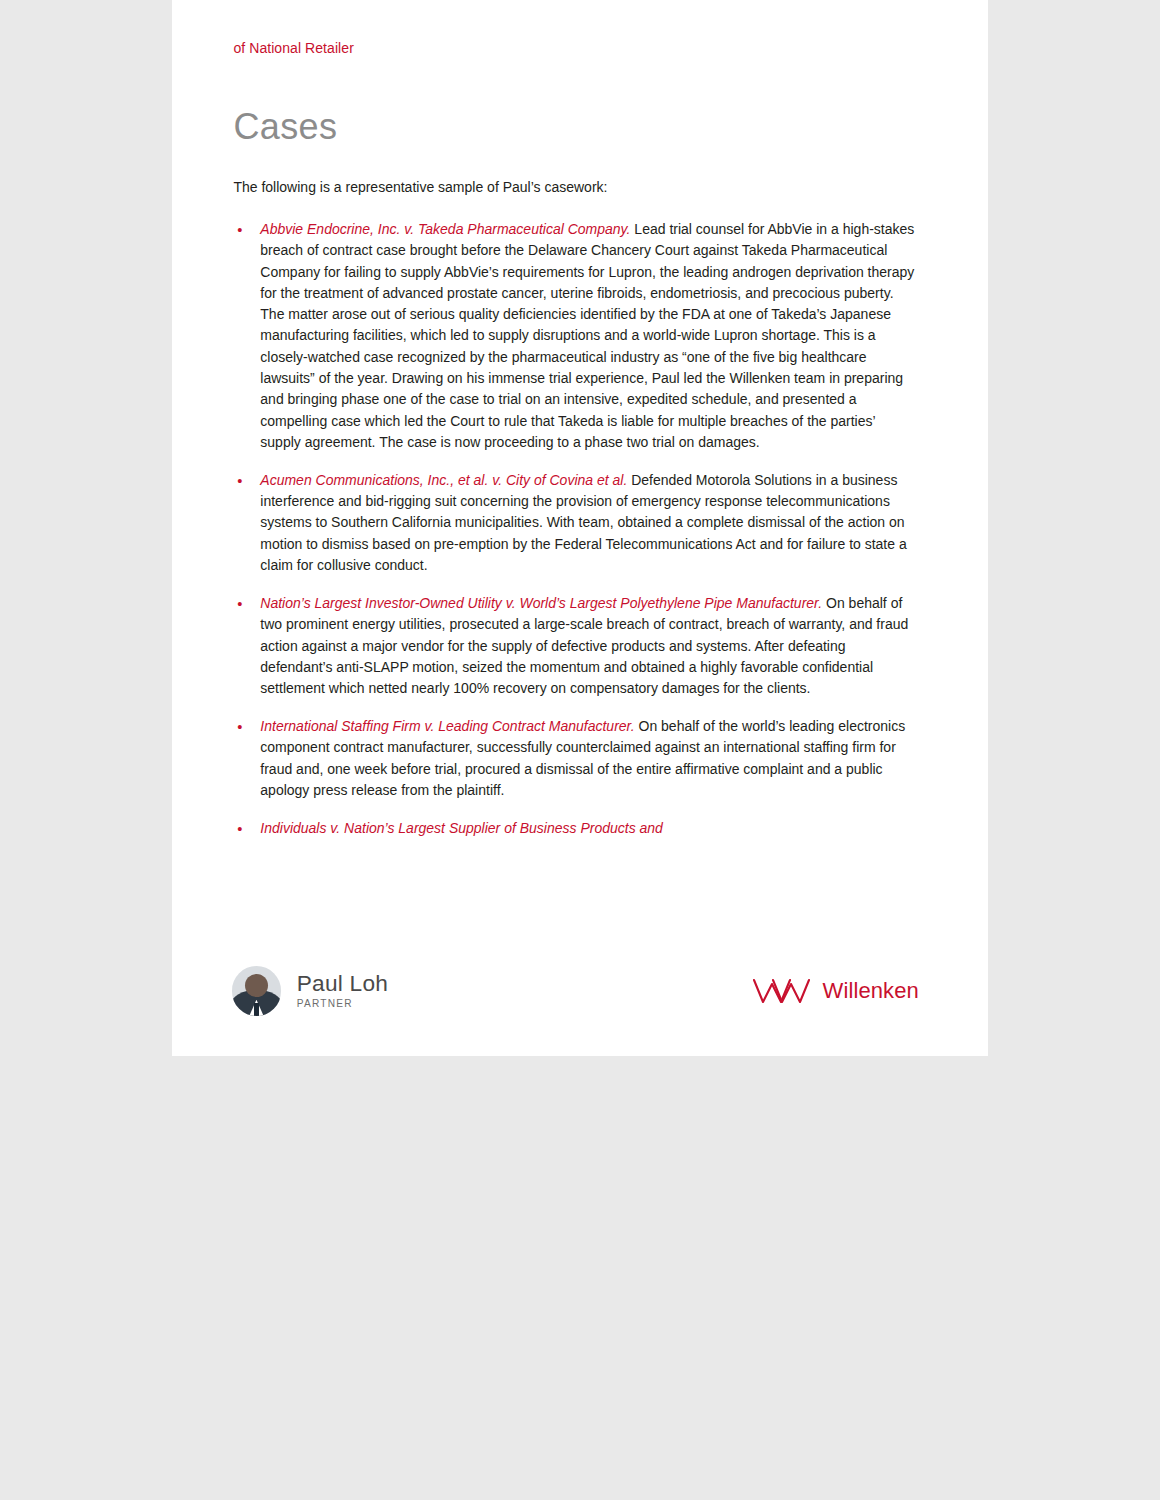of National Retailer
Cases
The following is a representative sample of Paul’s casework:
Abbvie Endocrine, Inc. v. Takeda Pharmaceutical Company. Lead trial counsel for AbbVie in a high-stakes breach of contract case brought before the Delaware Chancery Court against Takeda Pharmaceutical Company for failing to supply AbbVie’s requirements for Lupron, the leading androgen deprivation therapy for the treatment of advanced prostate cancer, uterine fibroids, endometriosis, and precocious puberty. The matter arose out of serious quality deficiencies identified by the FDA at one of Takeda’s Japanese manufacturing facilities, which led to supply disruptions and a world-wide Lupron shortage. This is a closely-watched case recognized by the pharmaceutical industry as “one of the five big healthcare lawsuits” of the year. Drawing on his immense trial experience, Paul led the Willenken team in preparing and bringing phase one of the case to trial on an intensive, expedited schedule, and presented a compelling case which led the Court to rule that Takeda is liable for multiple breaches of the parties’ supply agreement. The case is now proceeding to a phase two trial on damages.
Acumen Communications, Inc., et al. v. City of Covina et al. Defended Motorola Solutions in a business interference and bid-rigging suit concerning the provision of emergency response telecommunications systems to Southern California municipalities. With team, obtained a complete dismissal of the action on motion to dismiss based on pre-emption by the Federal Telecommunications Act and for failure to state a claim for collusive conduct.
Nation’s Largest Investor-Owned Utility v. World’s Largest Polyethylene Pipe Manufacturer. On behalf of two prominent energy utilities, prosecuted a large-scale breach of contract, breach of warranty, and fraud action against a major vendor for the supply of defective products and systems. After defeating defendant’s anti-SLAPP motion, seized the momentum and obtained a highly favorable confidential settlement which netted nearly 100% recovery on compensatory damages for the clients.
International Staffing Firm v. Leading Contract Manufacturer. On behalf of the world’s leading electronics component contract manufacturer, successfully counterclaimed against an international staffing firm for fraud and, one week before trial, procured a dismissal of the entire affirmative complaint and a public apology press release from the plaintiff.
Individuals v. Nation’s Largest Supplier of Business Products and
Paul Loh
PARTNER
Willenken